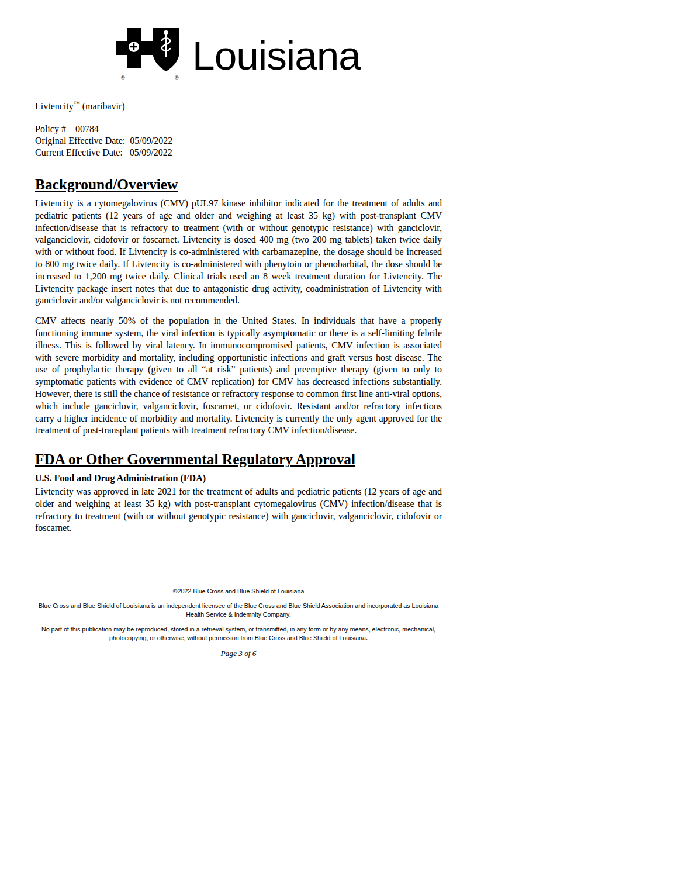® ® Louisiana
Livtencity™ (maribavir)
Policy # 00784
Original Effective Date: 05/09/2022
Current Effective Date: 05/09/2022
Background/Overview
Livtencity is a cytomegalovirus (CMV) pUL97 kinase inhibitor indicated for the treatment of adults and pediatric patients (12 years of age and older and weighing at least 35 kg) with post-transplant CMV infection/disease that is refractory to treatment (with or without genotypic resistance) with ganciclovir, valganciclovir, cidofovir or foscarnet. Livtencity is dosed 400 mg (two 200 mg tablets) taken twice daily with or without food. If Livtencity is co-administered with carbamazepine, the dosage should be increased to 800 mg twice daily. If Livtencity is co-administered with phenytoin or phenobarbital, the dose should be increased to 1,200 mg twice daily. Clinical trials used an 8 week treatment duration for Livtencity. The Livtencity package insert notes that due to antagonistic drug activity, coadministration of Livtencity with ganciclovir and/or valganciclovir is not recommended.
CMV affects nearly 50% of the population in the United States. In individuals that have a properly functioning immune system, the viral infection is typically asymptomatic or there is a self-limiting febrile illness. This is followed by viral latency. In immunocompromised patients, CMV infection is associated with severe morbidity and mortality, including opportunistic infections and graft versus host disease. The use of prophylactic therapy (given to all “at risk” patients) and preemptive therapy (given to only to symptomatic patients with evidence of CMV replication) for CMV has decreased infections substantially. However, there is still the chance of resistance or refractory response to common first line anti-viral options, which include ganciclovir, valganciclovir, foscarnet, or cidofovir. Resistant and/or refractory infections carry a higher incidence of morbidity and mortality. Livtencity is currently the only agent approved for the treatment of post-transplant patients with treatment refractory CMV infection/disease.
FDA or Other Governmental Regulatory Approval
U.S. Food and Drug Administration (FDA)
Livtencity was approved in late 2021 for the treatment of adults and pediatric patients (12 years of age and older and weighing at least 35 kg) with post-transplant cytomegalovirus (CMV) infection/disease that is refractory to treatment (with or without genotypic resistance) with ganciclovir, valganciclovir, cidofovir or foscarnet.
©2022 Blue Cross and Blue Shield of Louisiana
Blue Cross and Blue Shield of Louisiana is an independent licensee of the Blue Cross and Blue Shield Association and incorporated as Louisiana Health Service & Indemnity Company.
No part of this publication may be reproduced, stored in a retrieval system, or transmitted, in any form or by any means, electronic, mechanical, photocopying, or otherwise, without permission from Blue Cross and Blue Shield of Louisiana.
Page 3 of 6